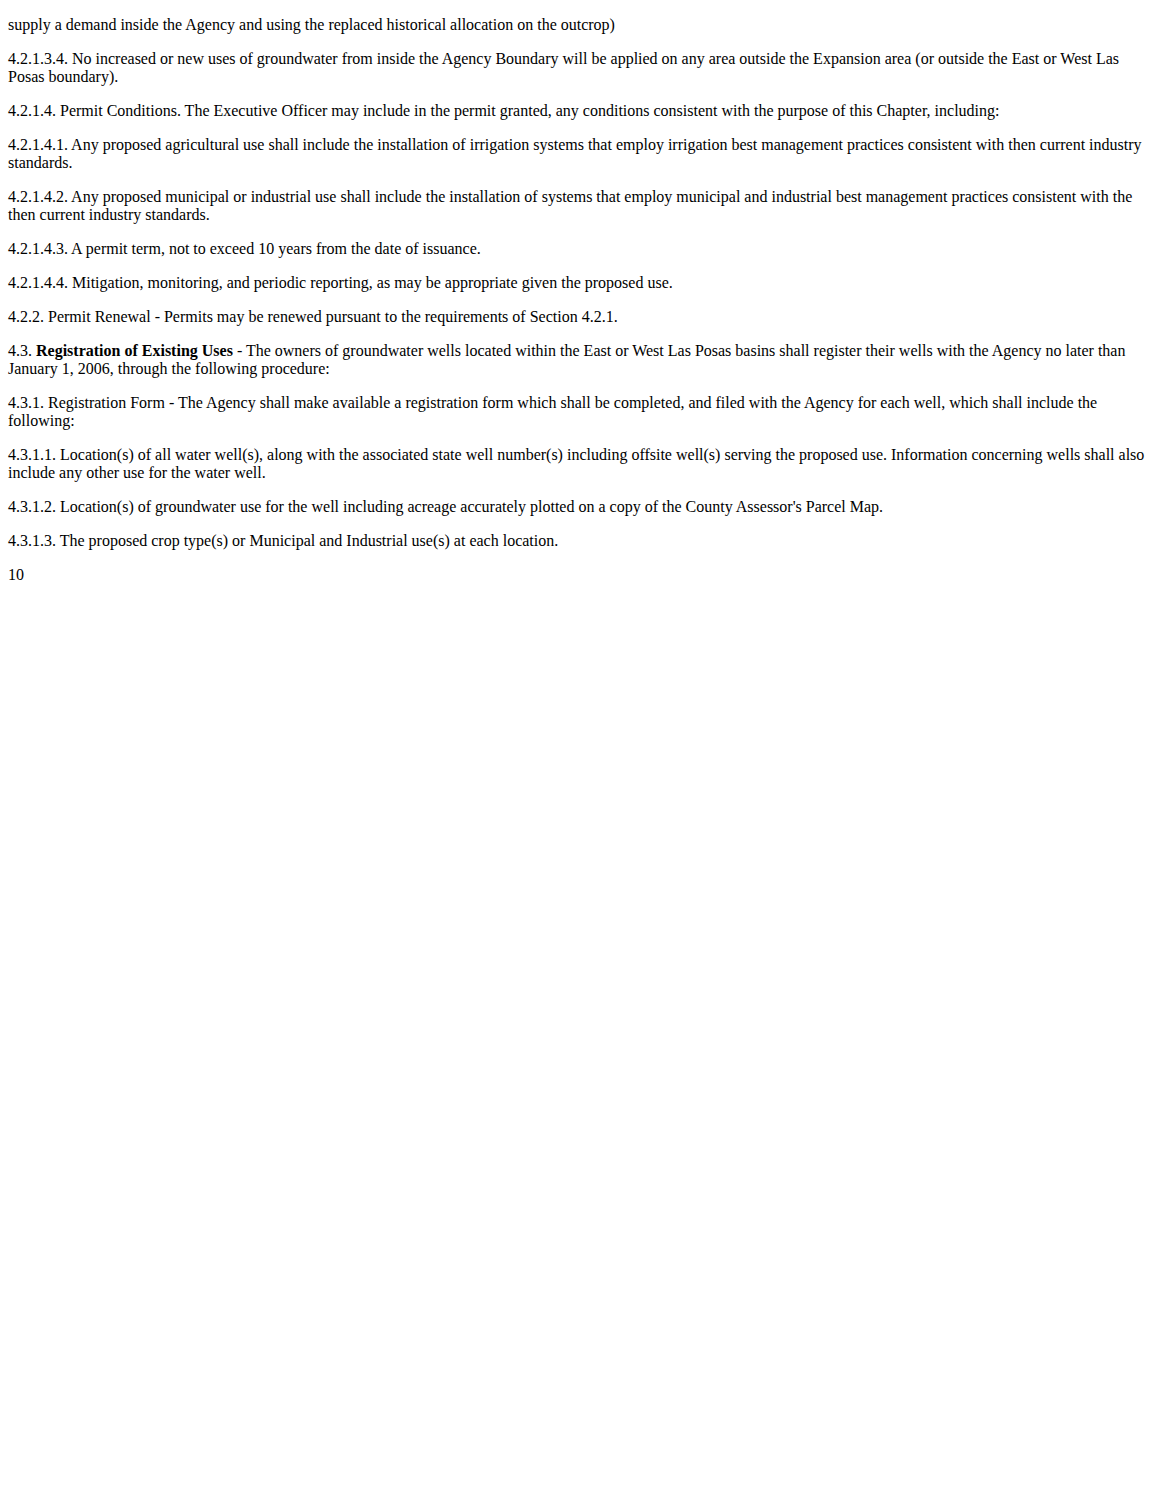supply a demand inside the Agency and using the replaced historical allocation on the outcrop)
4.2.1.3.4. No increased or new uses of groundwater from inside the Agency Boundary will be applied on any area outside the Expansion area (or outside the East or West Las Posas boundary).
4.2.1.4. Permit Conditions. The Executive Officer may include in the permit granted, any conditions consistent with the purpose of this Chapter, including:
4.2.1.4.1. Any proposed agricultural use shall include the installation of irrigation systems that employ irrigation best management practices consistent with then current industry standards.
4.2.1.4.2. Any proposed municipal or industrial use shall include the installation of systems that employ municipal and industrial best management practices consistent with the then current industry standards.
4.2.1.4.3. A permit term, not to exceed 10 years from the date of issuance.
4.2.1.4.4. Mitigation, monitoring, and periodic reporting, as may be appropriate given the proposed use.
4.2.2. Permit Renewal - Permits may be renewed pursuant to the requirements of Section 4.2.1.
4.3. Registration of Existing Uses - The owners of groundwater wells located within the East or West Las Posas basins shall register their wells with the Agency no later than January 1, 2006, through the following procedure:
4.3.1. Registration Form - The Agency shall make available a registration form which shall be completed, and filed with the Agency for each well, which shall include the following:
4.3.1.1. Location(s) of all water well(s), along with the associated state well number(s) including offsite well(s) serving the proposed use. Information concerning wells shall also include any other use for the water well.
4.3.1.2. Location(s) of groundwater use for the well including acreage accurately plotted on a copy of the County Assessor's Parcel Map.
4.3.1.3. The proposed crop type(s) or Municipal and Industrial use(s) at each location.
10